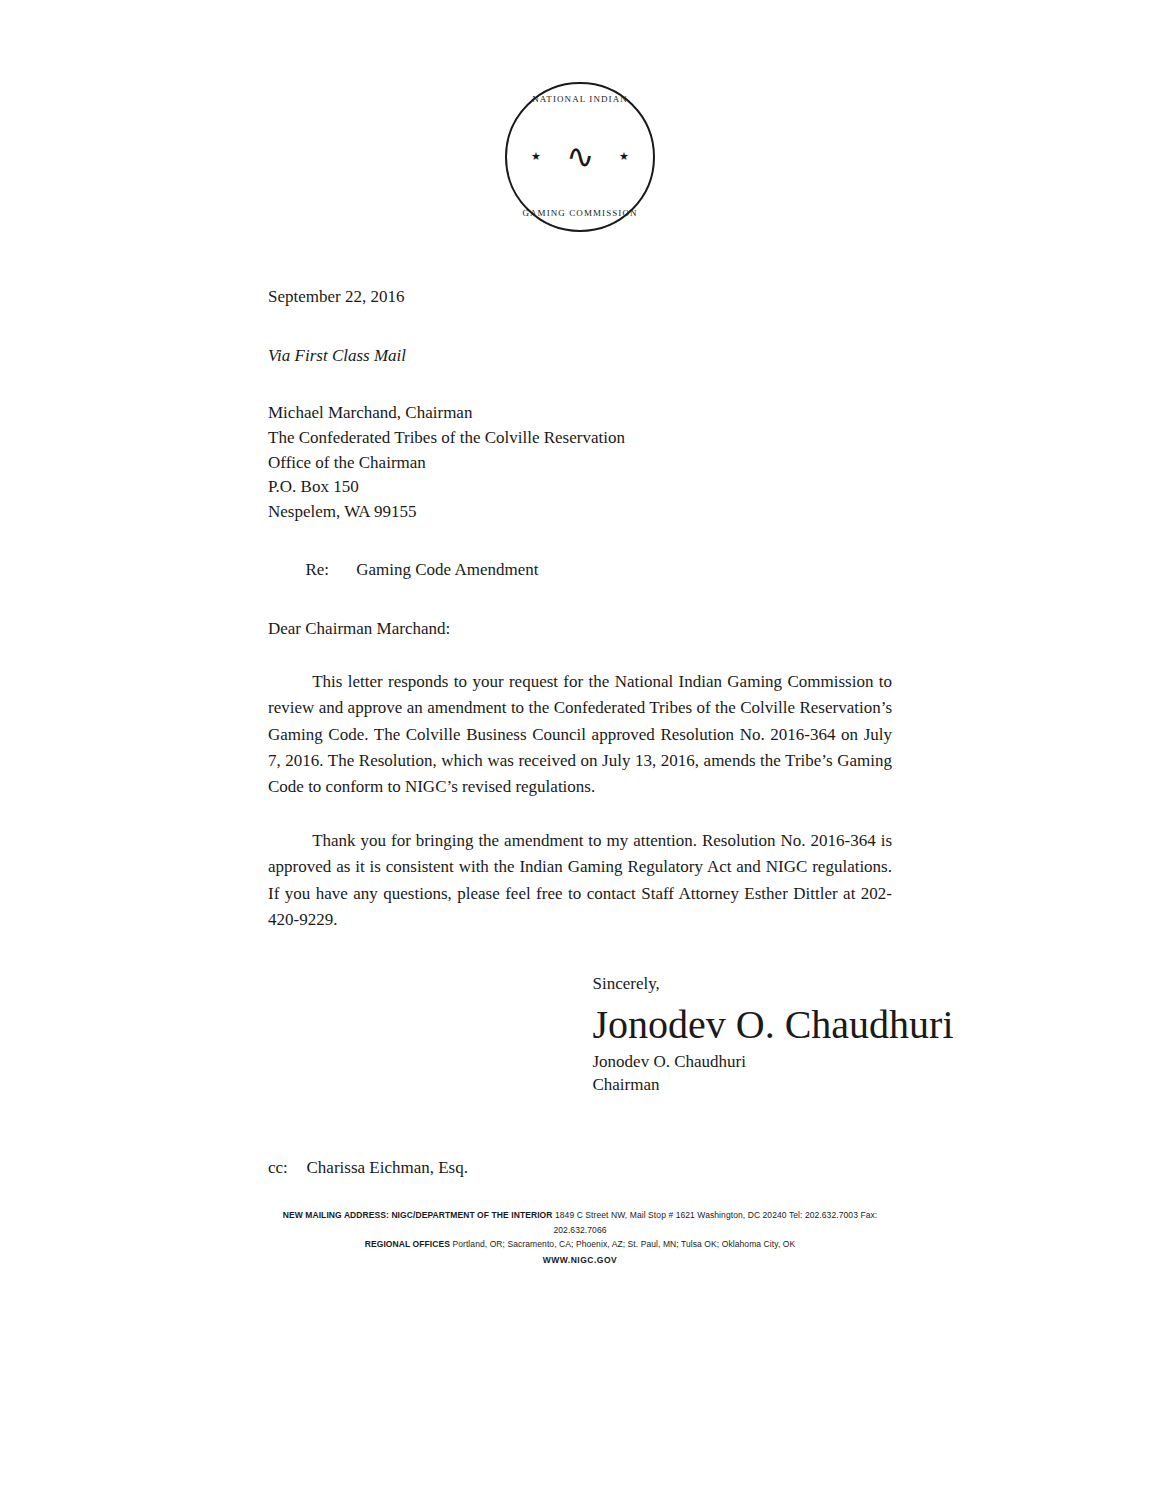National Indian Gaming Commission
★ ★ ∿
September 22, 2016
Via First Class Mail
Michael Marchand, Chairman
The Confederated Tribes of the Colville Reservation
Office of the Chairman
P.O. Box 150
Nespelem, WA 99155
Re: Gaming Code Amendment
Dear Chairman Marchand:
This letter responds to your request for the National Indian Gaming Commission to review and approve an amendment to the Confederated Tribes of the Colville Reservation’s Gaming Code. The Colville Business Council approved Resolution No. 2016-364 on July 7, 2016. The Resolution, which was received on July 13, 2016, amends the Tribe’s Gaming Code to conform to NIGC’s revised regulations.
Thank you for bringing the amendment to my attention. Resolution No. 2016-364 is approved as it is consistent with the Indian Gaming Regulatory Act and NIGC regulations. If you have any questions, please feel free to contact Staff Attorney Esther Dittler at 202-420-9229.
Sincerely,
Jonodev O. Chaudhuri
Jonodev O. Chaudhuri
Chairman
cc: Charissa Eichman, Esq.
NEW MAILING ADDRESS: NIGC/DEPARTMENT OF THE INTERIOR 1849 C Street NW, Mail Stop # 1621 Washington, DC 20240 Tel: 202.632.7003 Fax: 202.632.7066
REGIONAL OFFICES Portland, OR; Sacramento, CA; Phoenix, AZ; St. Paul, MN; Tulsa OK; Oklahoma City, OK
WWW.NIGC.GOV